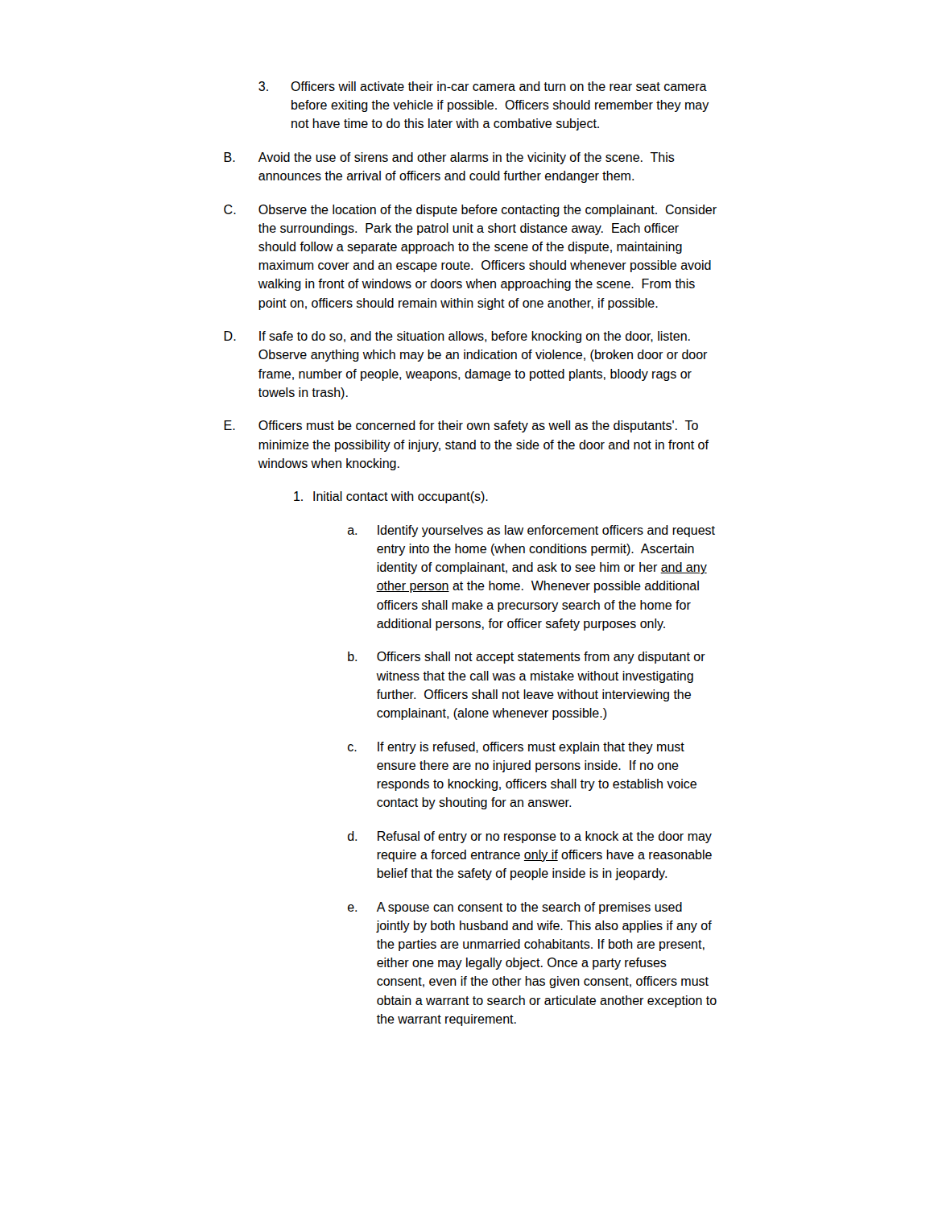3. Officers will activate their in-car camera and turn on the rear seat camera before exiting the vehicle if possible. Officers should remember they may not have time to do this later with a combative subject.
B. Avoid the use of sirens and other alarms in the vicinity of the scene. This announces the arrival of officers and could further endanger them.
C. Observe the location of the dispute before contacting the complainant. Consider the surroundings. Park the patrol unit a short distance away. Each officer should follow a separate approach to the scene of the dispute, maintaining maximum cover and an escape route. Officers should whenever possible avoid walking in front of windows or doors when approaching the scene. From this point on, officers should remain within sight of one another, if possible.
D. If safe to do so, and the situation allows, before knocking on the door, listen. Observe anything which may be an indication of violence, (broken door or door frame, number of people, weapons, damage to potted plants, bloody rags or towels in trash).
E. Officers must be concerned for their own safety as well as the disputants'. To minimize the possibility of injury, stand to the side of the door and not in front of windows when knocking.
1. Initial contact with occupant(s).
a. Identify yourselves as law enforcement officers and request entry into the home (when conditions permit). Ascertain identity of complainant, and ask to see him or her and any other person at the home. Whenever possible additional officers shall make a precursory search of the home for additional persons, for officer safety purposes only.
b. Officers shall not accept statements from any disputant or witness that the call was a mistake without investigating further. Officers shall not leave without interviewing the complainant, (alone whenever possible.)
c. If entry is refused, officers must explain that they must ensure there are no injured persons inside. If no one responds to knocking, officers shall try to establish voice contact by shouting for an answer.
d. Refusal of entry or no response to a knock at the door may require a forced entrance only if officers have a reasonable belief that the safety of people inside is in jeopardy.
e. A spouse can consent to the search of premises used jointly by both husband and wife. This also applies if any of the parties are unmarried cohabitants. If both are present, either one may legally object. Once a party refuses consent, even if the other has given consent, officers must obtain a warrant to search or articulate another exception to the warrant requirement.